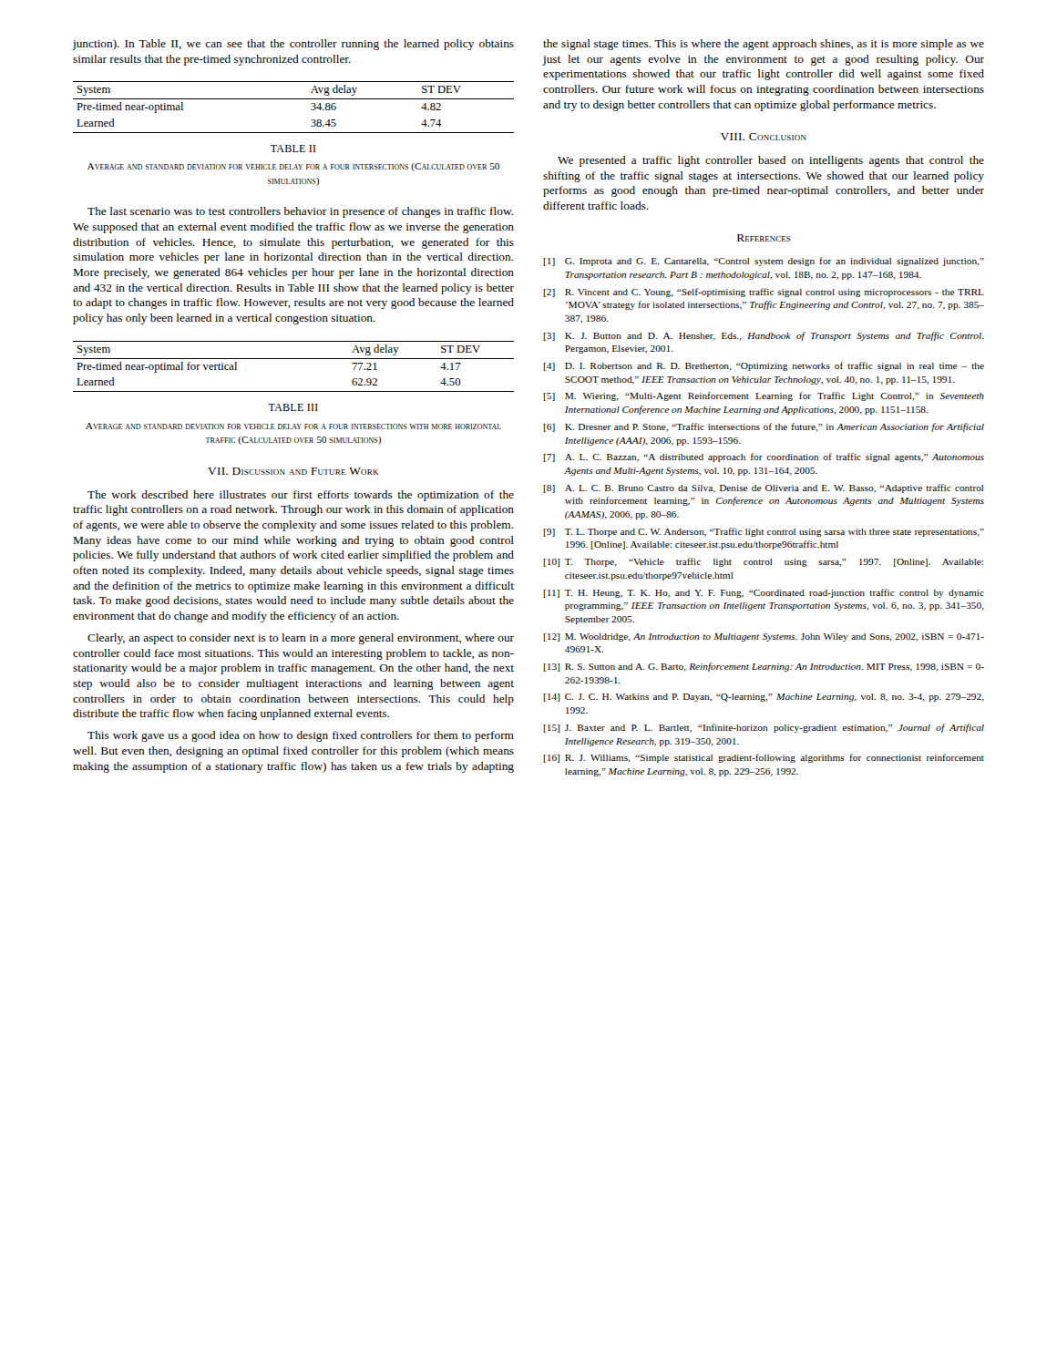junction). In Table II, we can see that the controller running the learned policy obtains similar results that the pre-timed synchronized controller.
| System | Avg delay | ST DEV |
| --- | --- | --- |
| Pre-timed near-optimal | 34.86 | 4.82 |
| Learned | 38.45 | 4.74 |
TABLE II Average and standard deviation for vehicle delay for a four intersections (Calculated over 50 simulations)
The last scenario was to test controllers behavior in presence of changes in traffic flow. We supposed that an external event modified the traffic flow as we inverse the generation distribution of vehicles. Hence, to simulate this perturbation, we generated for this simulation more vehicles per lane in horizontal direction than in the vertical direction. More precisely, we generated 864 vehicles per hour per lane in the horizontal direction and 432 in the vertical direction. Results in Table III show that the learned policy is better to adapt to changes in traffic flow. However, results are not very good because the learned policy has only been learned in a vertical congestion situation.
| System | Avg delay | ST DEV |
| --- | --- | --- |
| Pre-timed near-optimal for vertical | 77.21 | 4.17 |
| Learned | 62.92 | 4.50 |
TABLE III Average and standard deviation for vehicle delay for a four intersections with more horizontal traffic (Calculated over 50 simulations)
VII. Discussion and Future Work
The work described here illustrates our first efforts towards the optimization of the traffic light controllers on a road network. Through our work in this domain of application of agents, we were able to observe the complexity and some issues related to this problem. Many ideas have come to our mind while working and trying to obtain good control policies. We fully understand that authors of work cited earlier simplified the problem and often noted its complexity. Indeed, many details about vehicle speeds, signal stage times and the definition of the metrics to optimize make learning in this environment a difficult task. To make good decisions, states would need to include many subtle details about the environment that do change and modify the efficiency of an action.
Clearly, an aspect to consider next is to learn in a more general environment, where our controller could face most situations. This would an interesting problem to tackle, as non-stationarity would be a major problem in traffic management. On the other hand, the next step would also be to consider multiagent interactions and learning between agent controllers in order to obtain coordination between intersections. This could help distribute the traffic flow when facing unplanned external events.
This work gave us a good idea on how to design fixed controllers for them to perform well. But even then, designing an optimal fixed controller for this problem (which means making the assumption of a stationary traffic flow) has taken us a few trials by adapting the signal stage times. This is where the agent approach shines, as it is more simple as we just let our agents evolve in the environment to get a good resulting policy. Our experimentations showed that our traffic light controller did well against some fixed controllers. Our future work will focus on integrating coordination between intersections and try to design better controllers that can optimize global performance metrics.
VIII. Conclusion
We presented a traffic light controller based on intelligents agents that control the shifting of the traffic signal stages at intersections. We showed that our learned policy performs as good enough than pre-timed near-optimal controllers, and better under different traffic loads.
References
G. Improta and G. E. Cantarella, “Control system design for an individual signalized junction,” Transportation research. Part B : methodological, vol. 18B, no. 2, pp. 147–168, 1984.
R. Vincent and C. Young, “Self-optimising traffic signal control using microprocessors - the TRRL ’MOVA’ strategy for isolated intersections,” Traffic Engineering and Control, vol. 27, no. 7, pp. 385–387, 1986.
K. J. Button and D. A. Hensher, Eds., Handbook of Transport Systems and Traffic Control. Pergamon, Elsevier, 2001.
D. I. Robertson and R. D. Bretherton, “Optimizing networks of traffic signal in real time – the SCOOT method,” IEEE Transaction on Vehicular Technology, vol. 40, no. 1, pp. 11–15, 1991.
M. Wiering, “Multi-Agent Reinforcement Learning for Traffic Light Control,” in Seventeeth International Conference on Machine Learning and Applications, 2000, pp. 1151–1158.
K. Dresner and P. Stone, “Traffic intersections of the future,” in American Association for Artificial Intelligence (AAAI), 2006, pp. 1593–1596.
A. L. C. Bazzan, “A distributed approach for coordination of traffic signal agents,” Autonomous Agents and Multi-Agent Systems, vol. 10, pp. 131–164, 2005.
A. L. C. B. Bruno Castro da Silva, Denise de Oliveria and E. W. Basso, “Adaptive traffic control with reinforcement learning,” in Conference on Autonomous Agents and Multiagent Systems (AAMAS), 2006, pp. 80–86.
T. L. Thorpe and C. W. Anderson, “Traffic light control using sarsa with three state representations,” 1996. [Online]. Available: citeseer.ist.psu.edu/thorpe96traffic.html
T. Thorpe, “Vehicle traffic light control using sarsa,” 1997. [Online]. Available: citeseer.ist.psu.edu/thorpe97vehicle.html
T. H. Heung, T. K. Ho, and Y. F. Fung, “Coordinated road-junction traffic control by dynamic programming,” IEEE Transaction on Intelligent Transportation Systems, vol. 6, no. 3, pp. 341–350, September 2005.
M. Wooldridge, An Introduction to Multiagent Systems. John Wiley and Sons, 2002, iSBN = 0-471-49691-X.
R. S. Sutton and A. G. Barto, Reinforcement Learning: An Introduction. MIT Press, 1998, iSBN = 0-262-19398-1.
C. J. C. H. Watkins and P. Dayan, “Q-learning,” Machine Learning, vol. 8, no. 3-4, pp. 279–292, 1992.
J. Baxter and P. L. Bartlett, “Infinite-horizon policy-gradient estimation,” Journal of Artifical Intelligence Research, pp. 319–350, 2001.
R. J. Williams, “Simple statistical gradient-following algorithms for connectionist reinforcement learning,” Machine Learning, vol. 8, pp. 229–256, 1992.